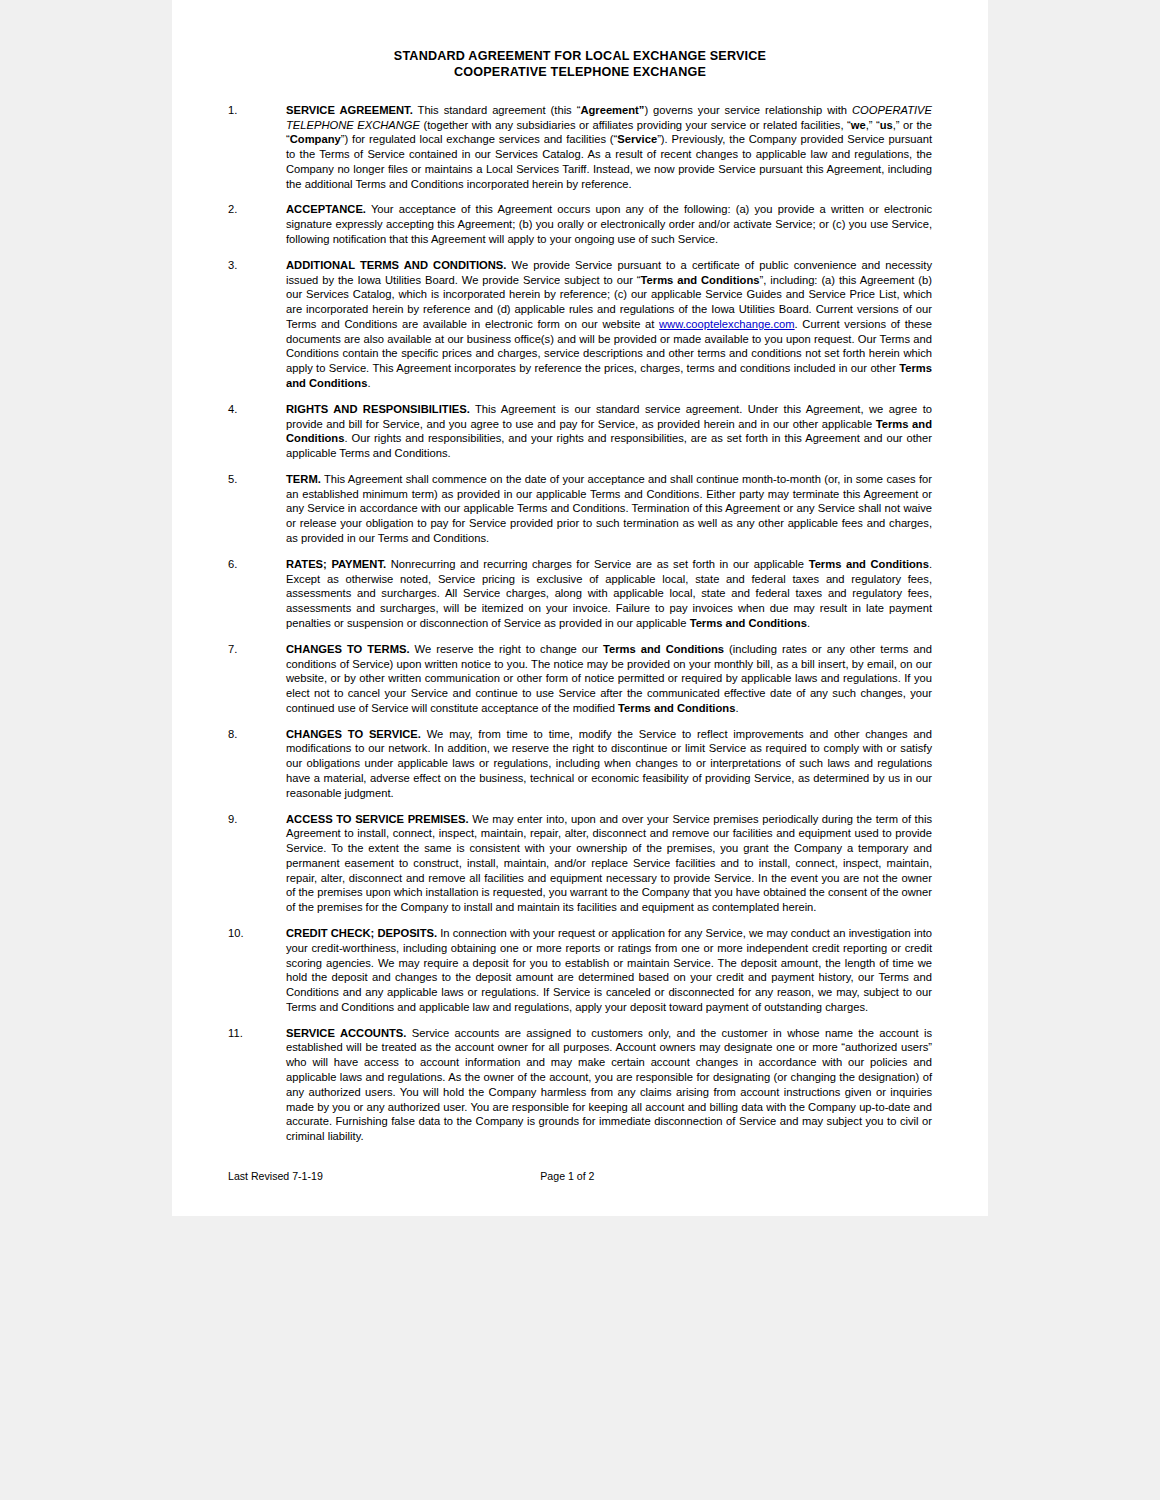STANDARD AGREEMENT FOR LOCAL EXCHANGE SERVICE
COOPERATIVE TELEPHONE EXCHANGE
SERVICE AGREEMENT. This standard agreement (this “Agreement”) governs your service relationship with COOPERATIVE TELEPHONE EXCHANGE (together with any subsidiaries or affiliates providing your service or related facilities, “we,” “us,” or the “Company”) for regulated local exchange services and facilities (“Service”). Previously, the Company provided Service pursuant to the Terms of Service contained in our Services Catalog. As a result of recent changes to applicable law and regulations, the Company no longer files or maintains a Local Services Tariff. Instead, we now provide Service pursuant this Agreement, including the additional Terms and Conditions incorporated herein by reference.
ACCEPTANCE. Your acceptance of this Agreement occurs upon any of the following: (a) you provide a written or electronic signature expressly accepting this Agreement; (b) you orally or electronically order and/or activate Service; or (c) you use Service, following notification that this Agreement will apply to your ongoing use of such Service.
ADDITIONAL TERMS AND CONDITIONS. We provide Service pursuant to a certificate of public convenience and necessity issued by the Iowa Utilities Board. We provide Service subject to our “Terms and Conditions”, including: (a) this Agreement (b) our Services Catalog, which is incorporated herein by reference; (c) our applicable Service Guides and Service Price List, which are incorporated herein by reference and (d) applicable rules and regulations of the Iowa Utilities Board. Current versions of our Terms and Conditions are available in electronic form on our website at www.cooptelexchange.com. Current versions of these documents are also available at our business office(s) and will be provided or made available to you upon request. Our Terms and Conditions contain the specific prices and charges, service descriptions and other terms and conditions not set forth herein which apply to Service. This Agreement incorporates by reference the prices, charges, terms and conditions included in our other Terms and Conditions.
RIGHTS AND RESPONSIBILITIES. This Agreement is our standard service agreement. Under this Agreement, we agree to provide and bill for Service, and you agree to use and pay for Service, as provided herein and in our other applicable Terms and Conditions. Our rights and responsibilities, and your rights and responsibilities, are as set forth in this Agreement and our other applicable Terms and Conditions.
TERM. This Agreement shall commence on the date of your acceptance and shall continue month-to-month (or, in some cases for an established minimum term) as provided in our applicable Terms and Conditions. Either party may terminate this Agreement or any Service in accordance with our applicable Terms and Conditions. Termination of this Agreement or any Service shall not waive or release your obligation to pay for Service provided prior to such termination as well as any other applicable fees and charges, as provided in our Terms and Conditions.
RATES; PAYMENT. Nonrecurring and recurring charges for Service are as set forth in our applicable Terms and Conditions. Except as otherwise noted, Service pricing is exclusive of applicable local, state and federal taxes and regulatory fees, assessments and surcharges. All Service charges, along with applicable local, state and federal taxes and regulatory fees, assessments and surcharges, will be itemized on your invoice. Failure to pay invoices when due may result in late payment penalties or suspension or disconnection of Service as provided in our applicable Terms and Conditions.
CHANGES TO TERMS. We reserve the right to change our Terms and Conditions (including rates or any other terms and conditions of Service) upon written notice to you. The notice may be provided on your monthly bill, as a bill insert, by email, on our website, or by other written communication or other form of notice permitted or required by applicable laws and regulations. If you elect not to cancel your Service and continue to use Service after the communicated effective date of any such changes, your continued use of Service will constitute acceptance of the modified Terms and Conditions.
CHANGES TO SERVICE. We may, from time to time, modify the Service to reflect improvements and other changes and modifications to our network. In addition, we reserve the right to discontinue or limit Service as required to comply with or satisfy our obligations under applicable laws or regulations, including when changes to or interpretations of such laws and regulations have a material, adverse effect on the business, technical or economic feasibility of providing Service, as determined by us in our reasonable judgment.
ACCESS TO SERVICE PREMISES. We may enter into, upon and over your Service premises periodically during the term of this Agreement to install, connect, inspect, maintain, repair, alter, disconnect and remove our facilities and equipment used to provide Service. To the extent the same is consistent with your ownership of the premises, you grant the Company a temporary and permanent easement to construct, install, maintain, and/or replace Service facilities and to install, connect, inspect, maintain, repair, alter, disconnect and remove all facilities and equipment necessary to provide Service. In the event you are not the owner of the premises upon which installation is requested, you warrant to the Company that you have obtained the consent of the owner of the premises for the Company to install and maintain its facilities and equipment as contemplated herein.
CREDIT CHECK; DEPOSITS. In connection with your request or application for any Service, we may conduct an investigation into your credit-worthiness, including obtaining one or more reports or ratings from one or more independent credit reporting or credit scoring agencies. We may require a deposit for you to establish or maintain Service. The deposit amount, the length of time we hold the deposit and changes to the deposit amount are determined based on your credit and payment history, our Terms and Conditions and any applicable laws or regulations. If Service is canceled or disconnected for any reason, we may, subject to our Terms and Conditions and applicable law and regulations, apply your deposit toward payment of outstanding charges.
SERVICE ACCOUNTS. Service accounts are assigned to customers only, and the customer in whose name the account is established will be treated as the account owner for all purposes. Account owners may designate one or more “authorized users” who will have access to account information and may make certain account changes in accordance with our policies and applicable laws and regulations. As the owner of the account, you are responsible for designating (or changing the designation) of any authorized users. You will hold the Company harmless from any claims arising from account instructions given or inquiries made by you or any authorized user. You are responsible for keeping all account and billing data with the Company up-to-date and accurate. Furnishing false data to the Company is grounds for immediate disconnection of Service and may subject you to civil or criminal liability.
Last Revised 7-1-19
Page 1 of 2